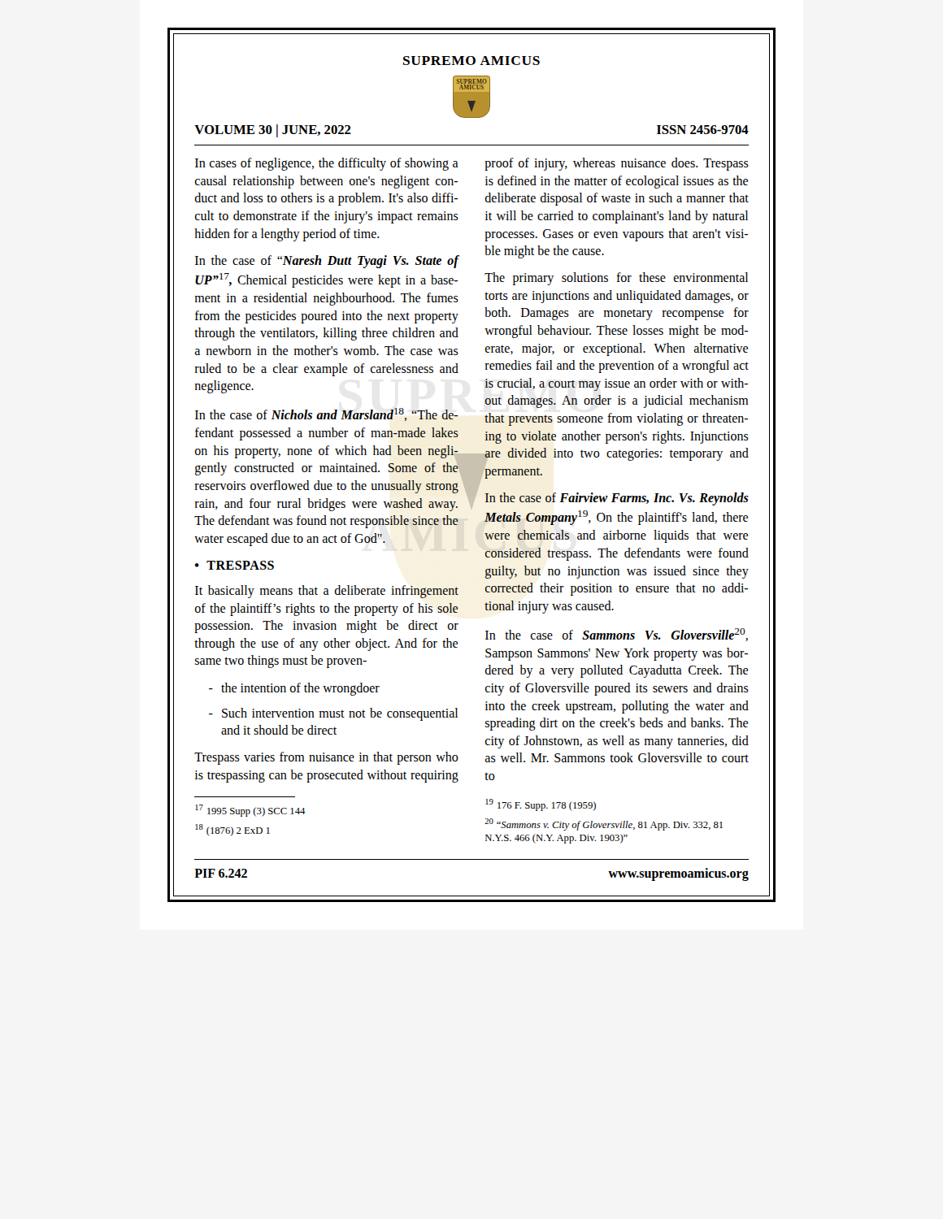SUPREMO
AMICUS
SUPREMO AMICUS
SUPREMO AMICUS
VOLUME 30 | JUNE, 2022
ISSN 2456-9704
In cases of negligence, the difficulty of showing a causal relationship between one's negligent conduct and loss to others is a problem. It's also difficult to demonstrate if the injury's impact remains hidden for a lengthy period of time.
In the case of “Naresh Dutt Tyagi Vs. State of UP”17, Chemical pesticides were kept in a basement in a residential neighbourhood. The fumes from the pesticides poured into the next property through the ventilators, killing three children and a newborn in the mother's womb. The case was ruled to be a clear example of carelessness and negligence.
In the case of Nichols and Marsland18, “The defendant possessed a number of man-made lakes on his property, none of which had been negligently constructed or maintained. Some of the reservoirs overflowed due to the unusually strong rain, and four rural bridges were washed away. The defendant was found not responsible since the water escaped due to an act of God".
TRESPASS
It basically means that a deliberate infringement of the plaintiff’s rights to the property of his sole possession. The invasion might be direct or through the use of any other object. And for the same two things must be proven-
the intention of the wrongdoer
Such intervention must not be consequential and it should be direct
Trespass varies from nuisance in that person who is trespassing can be prosecuted without requiring proof of injury, whereas nuisance does. Trespass is defined in the matter of ecological issues as the deliberate disposal of waste in such a manner that it will be carried to complainant's land by natural processes. Gases or even vapours that aren't visible might be the cause.
The primary solutions for these environmental torts are injunctions and unliquidated damages, or both. Damages are monetary recompense for wrongful behaviour. These losses might be moderate, major, or exceptional. When alternative remedies fail and the prevention of a wrongful act is crucial, a court may issue an order with or without damages. An order is a judicial mechanism that prevents someone from violating or threatening to violate another person's rights. Injunctions are divided into two categories: temporary and permanent.
In the case of Fairview Farms, Inc. Vs. Reynolds Metals Company19, On the plaintiff's land, there were chemicals and airborne liquids that were considered trespass. The defendants were found guilty, but no injunction was issued since they corrected their position to ensure that no additional injury was caused.
In the case of Sammons Vs. Gloversville20, Sampson Sammons' New York property was bordered by a very polluted Cayadutta Creek. The city of Gloversville poured its sewers and drains into the creek upstream, polluting the water and spreading dirt on the creek's beds and banks. The city of Johnstown, as well as many tanneries, did as well. Mr. Sammons took Gloversville to court to
171995 Supp (3) SCC 144
18(1876) 2 ExD 1
19176 F. Supp. 178 (1959)
20“Sammons v. City of Gloversville, 81 App. Div. 332, 81 N.Y.S. 466 (N.Y. App. Div. 1903)”
PIF 6.242
www.supremoamicus.org